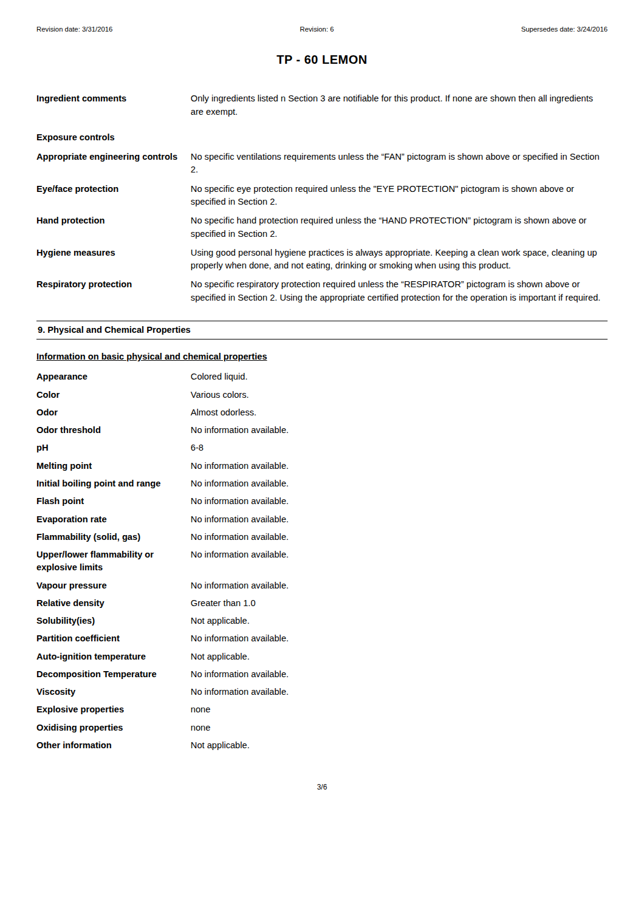Revision date: 3/31/2016 Revision: 6 Supersedes date: 3/24/2016
TP - 60 LEMON
| Ingredient comments | Only ingredients listed n Section 3 are notifiable for this product. If none are shown then all ingredients are exempt. |
Exposure controls
| Appropriate engineering controls | No specific ventilations requirements unless the “FAN” pictogram is shown above or specified in Section 2. |
| Eye/face protection | No specific eye protection required unless the "EYE PROTECTION" pictogram is shown above or specified in Section 2. |
| Hand protection | No specific hand protection required unless the “HAND PROTECTION” pictogram is shown above or specified in Section 2. |
| Hygiene measures | Using good personal hygiene practices is always appropriate. Keeping a clean work space, cleaning up properly when done, and not eating, drinking or smoking when using this product. |
| Respiratory protection | No specific respiratory protection required unless the “RESPIRATOR” pictogram is shown above or specified in Section 2. Using the appropriate certified protection for the operation is important if required. |
9. Physical and Chemical Properties
Information on basic physical and chemical properties
| Appearance | Colored liquid. |
| Color | Various colors. |
| Odor | Almost odorless. |
| Odor threshold | No information available. |
| pH | 6-8 |
| Melting point | No information available. |
| Initial boiling point and range | No information available. |
| Flash point | No information available. |
| Evaporation rate | No information available. |
| Flammability (solid, gas) | No information available. |
| Upper/lower flammability or explosive limits | No information available. |
| Vapour pressure | No information available. |
| Relative density | Greater than 1.0 |
| Solubility(ies) | Not applicable. |
| Partition coefficient | No information available. |
| Auto-ignition temperature | Not applicable. |
| Decomposition Temperature | No information available. |
| Viscosity | No information available. |
| Explosive properties | none |
| Oxidising properties | none |
| Other information | Not applicable. |
3/6